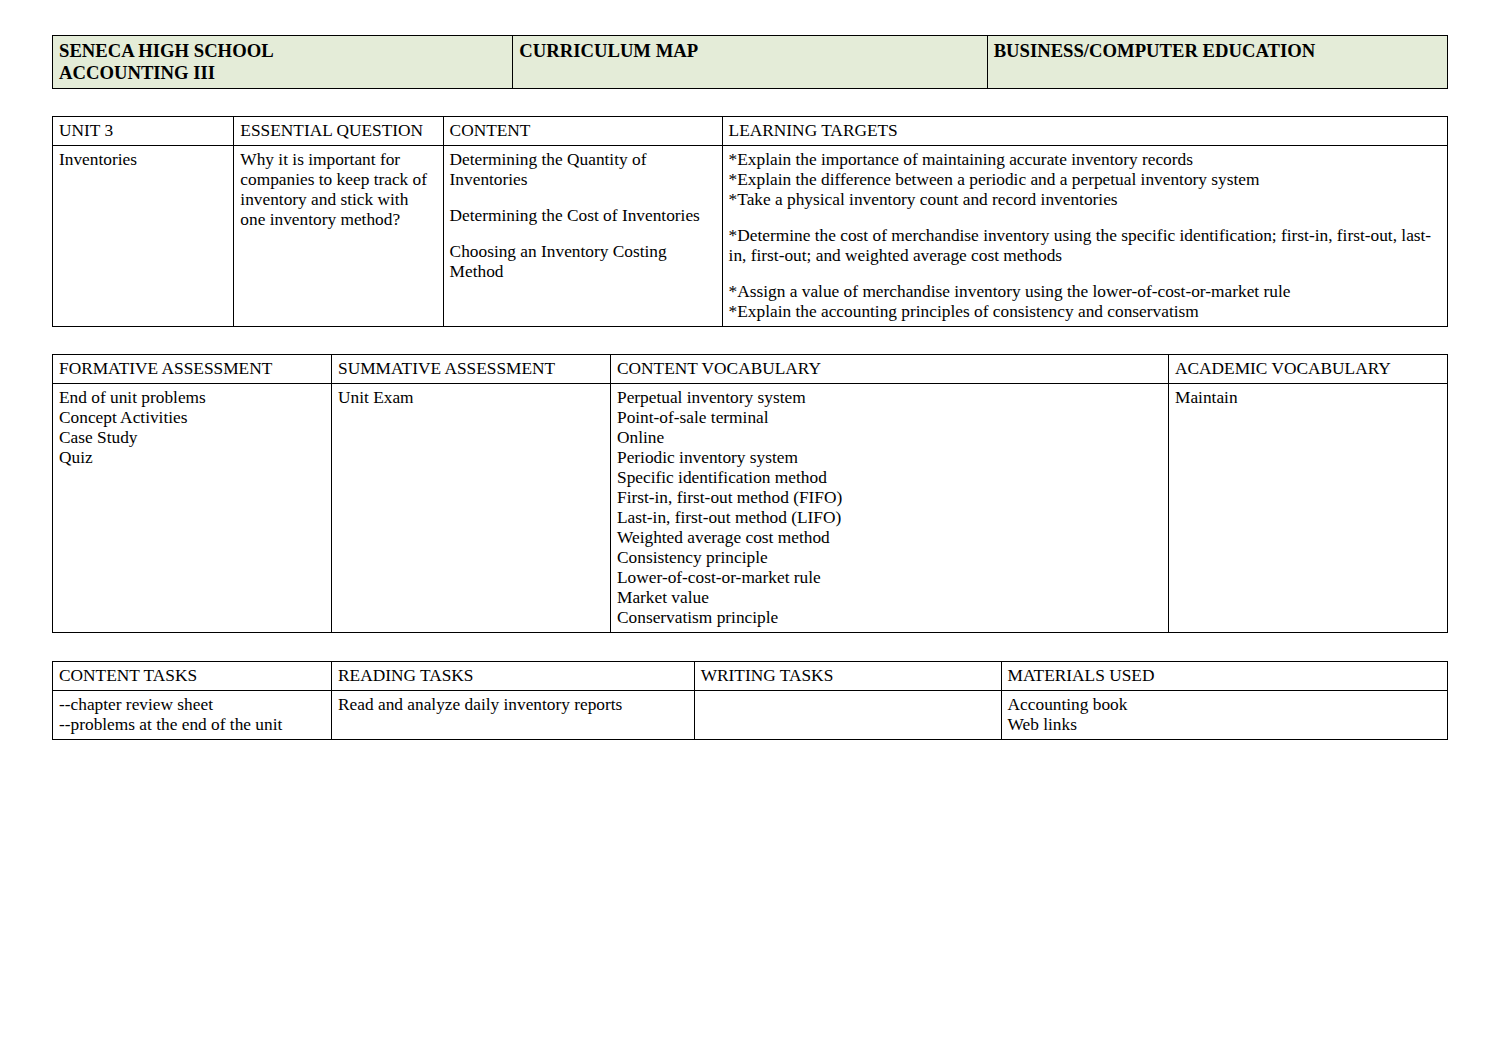| SENECA HIGH SCHOOL ACCOUNTING III | CURRICULUM MAP | BUSINESS/COMPUTER EDUCATION |
| UNIT 3 | ESSENTIAL QUESTION | CONTENT | LEARNING TARGETS |
| --- | --- | --- | --- |
| Inventories | Why it is important for companies to keep track of inventory and stick with one inventory method? | Determining the Quantity of Inventories Determining the Cost of Inventories Choosing an Inventory Costing Method | *Explain the importance of maintaining accurate inventory records *Explain the difference between a periodic and a perpetual inventory system *Take a physical inventory count and record inventories *Determine the cost of merchandise inventory using the specific identification; first-in, first-out, last-in, first-out; and weighted average cost methods *Assign a value of merchandise inventory using the lower-of-cost-or-market rule *Explain the accounting principles of consistency and conservatism |
| FORMATIVE ASSESSMENT | SUMMATIVE ASSESSMENT | CONTENT VOCABULARY | ACADEMIC VOCABULARY |
| --- | --- | --- | --- |
| End of unit problems Concept Activities Case Study Quiz | Unit Exam | Perpetual inventory system Point-of-sale terminal Online Periodic inventory system Specific identification method First-in, first-out method (FIFO) Last-in, first-out method (LIFO) Weighted average cost method Consistency principle Lower-of-cost-or-market rule Market value Conservatism principle | Maintain |
| CONTENT TASKS | READING TASKS | WRITING TASKS | MATERIALS USED |
| --- | --- | --- | --- |
| --chapter review sheet --problems at the end of the unit | Read and analyze daily inventory reports | | Accounting book Web links |